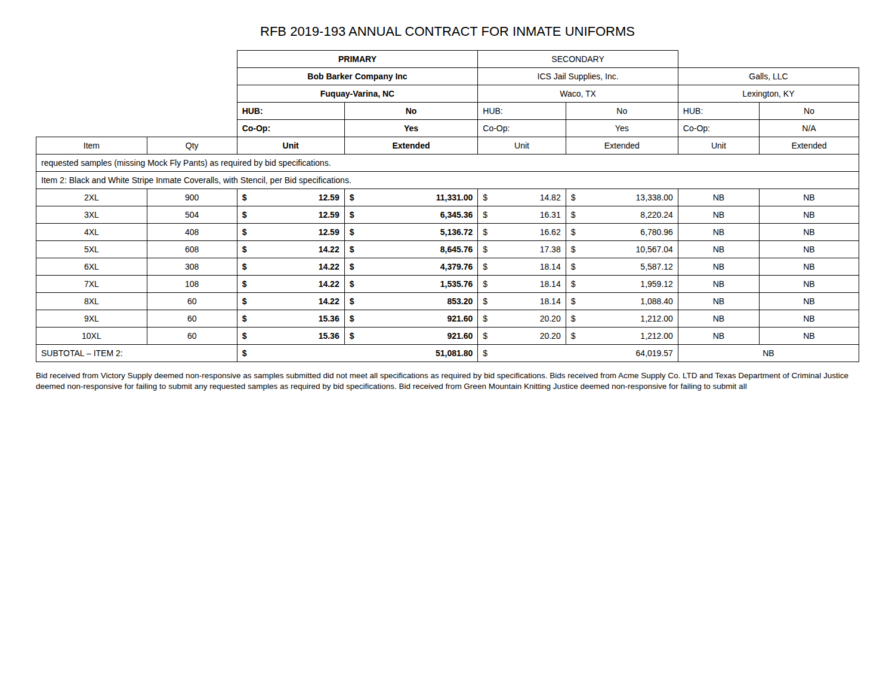RFB 2019-193 ANNUAL CONTRACT FOR INMATE UNIFORMS
| | PRIMARY | SECONDARY | |
| Bob Barker Company Inc | ICS Jail Supplies, Inc. | Galls, LLC |
| Fuquay-Varina, NC | Waco, TX | Lexington, KY |
| HUB: | No | HUB: | No | HUB: | No |
| | Co-Op: | Yes | Co-Op: | Yes | Co-Op: | N/A |
| Item | Qty | Unit | Extended | Unit | Extended | Unit | Extended |
| requested samples (missing Mock Fly Pants) as required by bid specifications. |
| Item 2: Black and White Stripe Inmate Coveralls, with Stencil, per Bid specifications. |
| 2XL | 900 | $ 12.59 | $ 11,331.00 | $ 14.82 | $ 13,338.00 | NB | NB |
| 3XL | 504 | $ 12.59 | $ 6,345.36 | $ 16.31 | $ 8,220.24 | NB | NB |
| 4XL | 408 | $ 12.59 | $ 5,136.72 | $ 16.62 | $ 6,780.96 | NB | NB |
| 5XL | 608 | $ 14.22 | $ 8,645.76 | $ 17.38 | $ 10,567.04 | NB | NB |
| 6XL | 308 | $ 14.22 | $ 4,379.76 | $ 18.14 | $ 5,587.12 | NB | NB |
| 7XL | 108 | $ 14.22 | $ 1,535.76 | $ 18.14 | $ 1,959.12 | NB | NB |
| 8XL | 60 | $ 14.22 | $ 853.20 | $ 18.14 | $ 1,088.40 | NB | NB |
| 9XL | 60 | $ 15.36 | $ 921.60 | $ 20.20 | $ 1,212.00 | NB | NB |
| 10XL | 60 | $ 15.36 | $ 921.60 | $ 20.20 | $ 1,212.00 | NB | NB |
| SUBTOTAL – ITEM 2: | $ 51,081.80 | $ 64,019.57 | NB |
Bid received from Victory Supply deemed non-responsive as samples submitted did not meet all specifications as required by bid specifications. Bids received from Acme Supply Co. LTD and Texas Department of Criminal Justice deemed non-responsive for failing to submit any requested samples as required by bid specifications. Bid received from Green Mountain Knitting Justice deemed non-responsive for failing to submit all